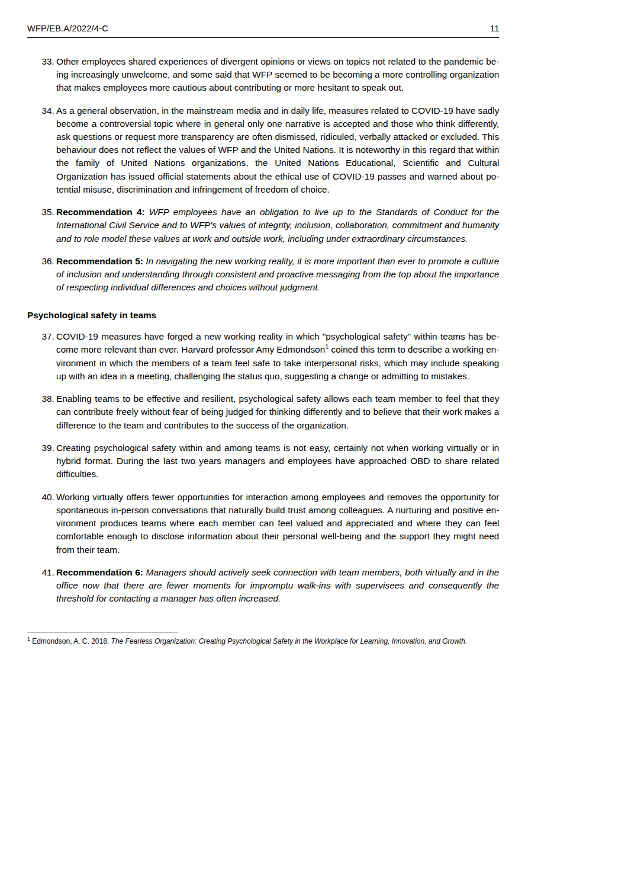WFP/EB.A/2022/4-C 11
33. Other employees shared experiences of divergent opinions or views on topics not related to the pandemic being increasingly unwelcome, and some said that WFP seemed to be becoming a more controlling organization that makes employees more cautious about contributing or more hesitant to speak out.
34. As a general observation, in the mainstream media and in daily life, measures related to COVID-19 have sadly become a controversial topic where in general only one narrative is accepted and those who think differently, ask questions or request more transparency are often dismissed, ridiculed, verbally attacked or excluded. This behaviour does not reflect the values of WFP and the United Nations. It is noteworthy in this regard that within the family of United Nations organizations, the United Nations Educational, Scientific and Cultural Organization has issued official statements about the ethical use of COVID-19 passes and warned about potential misuse, discrimination and infringement of freedom of choice.
35. Recommendation 4: WFP employees have an obligation to live up to the Standards of Conduct for the International Civil Service and to WFP's values of integrity, inclusion, collaboration, commitment and humanity and to role model these values at work and outside work, including under extraordinary circumstances.
36. Recommendation 5: In navigating the new working reality, it is more important than ever to promote a culture of inclusion and understanding through consistent and proactive messaging from the top about the importance of respecting individual differences and choices without judgment.
Psychological safety in teams
37. COVID-19 measures have forged a new working reality in which "psychological safety" within teams has become more relevant than ever. Harvard professor Amy Edmondson1 coined this term to describe a working environment in which the members of a team feel safe to take interpersonal risks, which may include speaking up with an idea in a meeting, challenging the status quo, suggesting a change or admitting to mistakes.
38. Enabling teams to be effective and resilient, psychological safety allows each team member to feel that they can contribute freely without fear of being judged for thinking differently and to believe that their work makes a difference to the team and contributes to the success of the organization.
39. Creating psychological safety within and among teams is not easy, certainly not when working virtually or in hybrid format. During the last two years managers and employees have approached OBD to share related difficulties.
40. Working virtually offers fewer opportunities for interaction among employees and removes the opportunity for spontaneous in-person conversations that naturally build trust among colleagues. A nurturing and positive environment produces teams where each member can feel valued and appreciated and where they can feel comfortable enough to disclose information about their personal well-being and the support they might need from their team.
41. Recommendation 6: Managers should actively seek connection with team members, both virtually and in the office now that there are fewer moments for impromptu walk-ins with supervisees and consequently the threshold for contacting a manager has often increased.
1 Edmondson, A. C. 2018. The Fearless Organization: Creating Psychological Safety in the Workplace for Learning, Innovation, and Growth.